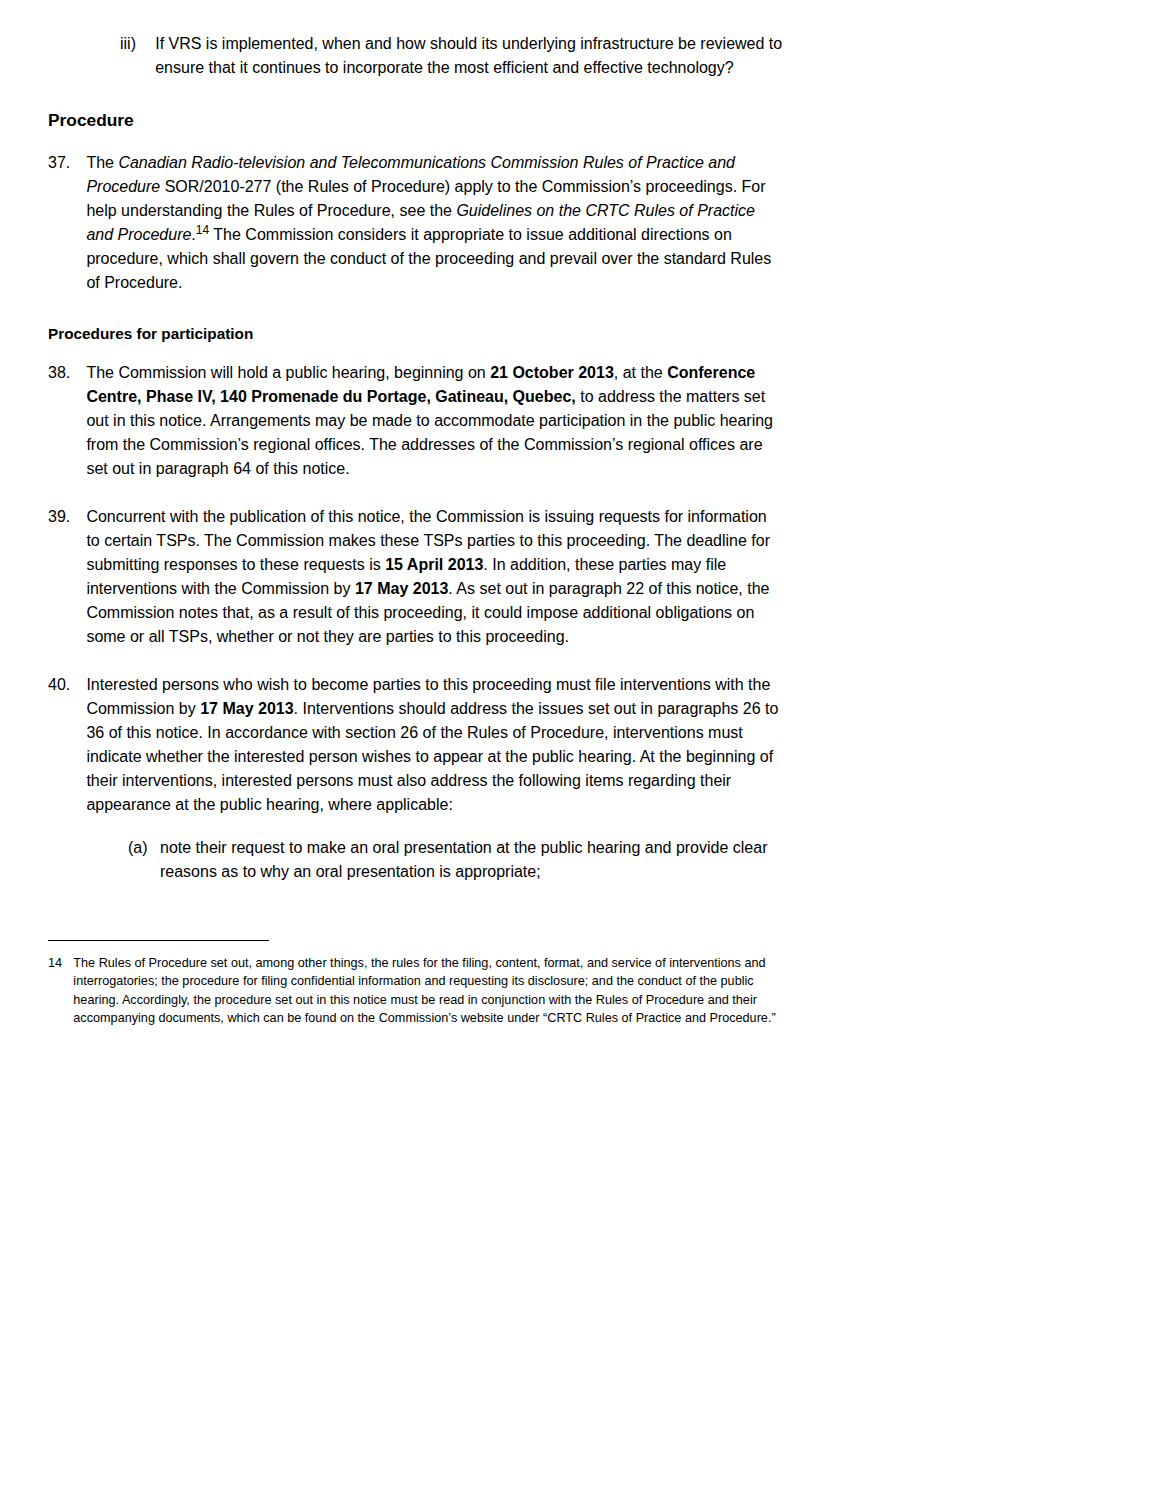iii)
If VRS is implemented, when and how should its underlying infrastructure be reviewed to ensure that it continues to incorporate the most efficient and effective technology?
Procedure
37.
The Canadian Radio-television and Telecommunications Commission Rules of Practice and Procedure SOR/2010-277 (the Rules of Procedure) apply to the Commission’s proceedings. For help understanding the Rules of Procedure, see the Guidelines on the CRTC Rules of Practice and Procedure.14 The Commission considers it appropriate to issue additional directions on procedure, which shall govern the conduct of the proceeding and prevail over the standard Rules of Procedure.
Procedures for participation
38.
The Commission will hold a public hearing, beginning on 21 October 2013, at the Conference Centre, Phase IV, 140 Promenade du Portage, Gatineau, Quebec, to address the matters set out in this notice. Arrangements may be made to accommodate participation in the public hearing from the Commission’s regional offices. The addresses of the Commission’s regional offices are set out in paragraph 64 of this notice.
39.
Concurrent with the publication of this notice, the Commission is issuing requests for information to certain TSPs. The Commission makes these TSPs parties to this proceeding. The deadline for submitting responses to these requests is 15 April 2013. In addition, these parties may file interventions with the Commission by 17 May 2013. As set out in paragraph 22 of this notice, the Commission notes that, as a result of this proceeding, it could impose additional obligations on some or all TSPs, whether or not they are parties to this proceeding.
40.
Interested persons who wish to become parties to this proceeding must file interventions with the Commission by 17 May 2013. Interventions should address the issues set out in paragraphs 26 to 36 of this notice. In accordance with section 26 of the Rules of Procedure, interventions must indicate whether the interested person wishes to appear at the public hearing. At the beginning of their interventions, interested persons must also address the following items regarding their appearance at the public hearing, where applicable:
(a)
note their request to make an oral presentation at the public hearing and provide clear reasons as to why an oral presentation is appropriate;
14
The Rules of Procedure set out, among other things, the rules for the filing, content, format, and service of interventions and interrogatories; the procedure for filing confidential information and requesting its disclosure; and the conduct of the public hearing. Accordingly, the procedure set out in this notice must be read in conjunction with the Rules of Procedure and their accompanying documents, which can be found on the Commission’s website under “CRTC Rules of Practice and Procedure.”